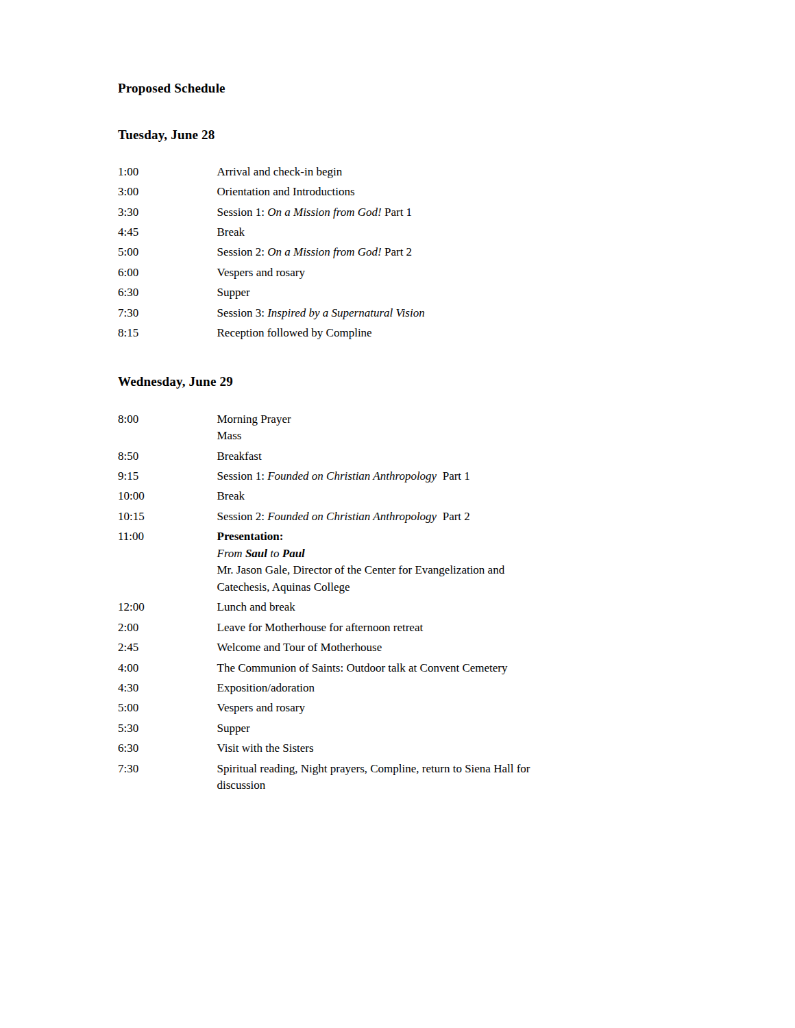Proposed Schedule
Tuesday, June 28
| 1:00 | Arrival and check-in begin |
| 3:00 | Orientation and Introductions |
| 3:30 | Session 1: On a Mission from God! Part 1 |
| 4:45 | Break |
| 5:00 | Session 2: On a Mission from God! Part 2 |
| 6:00 | Vespers and rosary |
| 6:30 | Supper |
| 7:30 | Session 3: Inspired by a Supernatural Vision |
| 8:15 | Reception followed by Compline |
Wednesday, June 29
| 8:00 | Morning Prayer Mass |
| 8:50 | Breakfast |
| 9:15 | Session 1: Founded on Christian Anthropology Part 1 |
| 10:00 | Break |
| 10:15 | Session 2: Founded on Christian Anthropology Part 2 |
| 11:00 | Presentation: From Saul to Paul Mr. Jason Gale, Director of the Center for Evangelization and Catechesis, Aquinas College |
| 12:00 | Lunch and break |
| 2:00 | Leave for Motherhouse for afternoon retreat |
| 2:45 | Welcome and Tour of Motherhouse |
| 4:00 | The Communion of Saints: Outdoor talk at Convent Cemetery |
| 4:30 | Exposition/adoration |
| 5:00 | Vespers and rosary |
| 5:30 | Supper |
| 6:30 | Visit with the Sisters |
| 7:30 | Spiritual reading, Night prayers, Compline, return to Siena Hall for discussion |